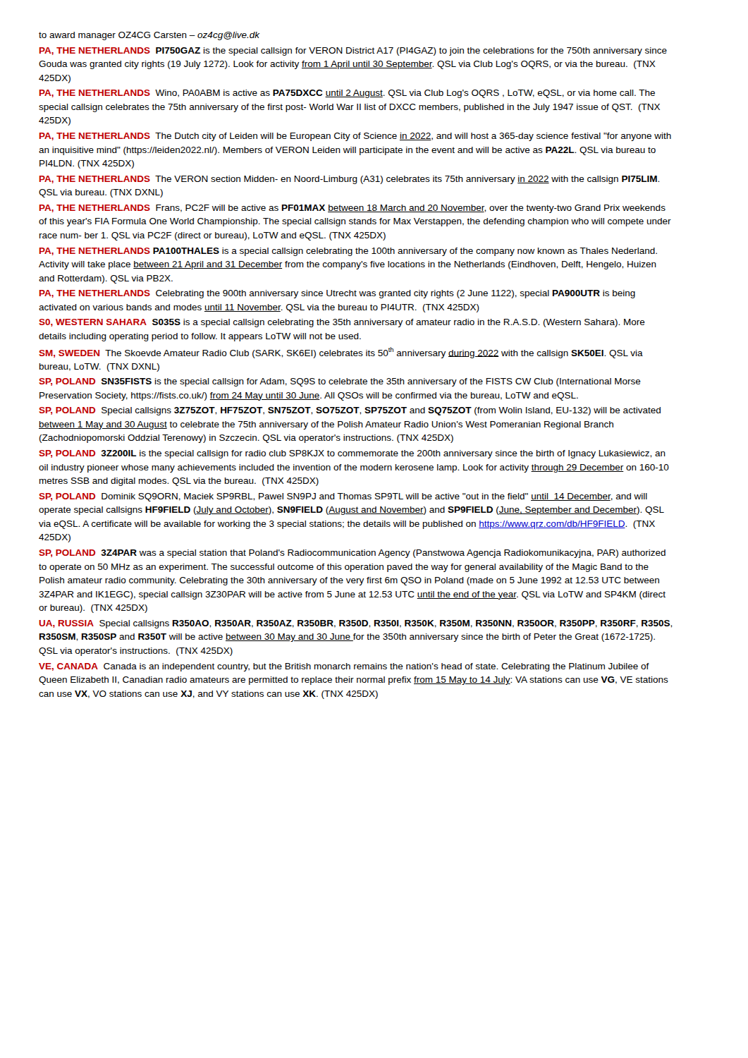to award manager OZ4CG Carsten – oz4cg@live.dk
PA, THE NETHERLANDS PI750GAZ is the special callsign for VERON District A17 (PI4GAZ) to join the celebrations for the 750th anniversary since Gouda was granted city rights (19 July 1272). Look for activity from 1 April until 30 September. QSL via Club Log's OQRS, or via the bureau. (TNX 425DX)
PA, THE NETHERLANDS Wino, PA0ABM is active as PA75DXCC until 2 August. QSL via Club Log's OQRS , LoTW, eQSL, or via home call. The special callsign celebrates the 75th anniversary of the first post- World War II list of DXCC members, published in the July 1947 issue of QST. (TNX 425DX)
PA, THE NETHERLANDS The Dutch city of Leiden will be European City of Science in 2022, and will host a 365-day science festival "for anyone with an inquisitive mind" (https://leiden2022.nl/). Members of VERON Leiden will participate in the event and will be active as PA22L. QSL via bureau to PI4LDN. (TNX 425DX)
PA, THE NETHERLANDS The VERON section Midden- en Noord-Limburg (A31) celebrates its 75th anniversary in 2022 with the callsign PI75LIM. QSL via bureau. (TNX DXNL)
PA, THE NETHERLANDS Frans, PC2F will be active as PF01MAX between 18 March and 20 November, over the twenty-two Grand Prix weekends of this year's FIA Formula One World Championship. The special callsign stands for Max Verstappen, the defending champion who will compete under race num- ber 1. QSL via PC2F (direct or bureau), LoTW and eQSL. (TNX 425DX)
PA, THE NETHERLANDS PA100THALES is a special callsign celebrating the 100th anniversary of the company now known as Thales Nederland. Activity will take place between 21 April and 31 December from the company's five locations in the Netherlands (Eindhoven, Delft, Hengelo, Huizen and Rotterdam). QSL via PB2X.
PA, THE NETHERLANDS Celebrating the 900th anniversary since Utrecht was granted city rights (2 June 1122), special PA900UTR is being activated on various bands and modes until 11 November. QSL via the bureau to PI4UTR. (TNX 425DX)
S0, WESTERN SAHARA S035S is a special callsign celebrating the 35th anniversary of amateur radio in the R.A.S.D. (Western Sahara). More details including operating period to follow. It appears LoTW will not be used.
SM, SWEDEN The Skoevde Amateur Radio Club (SARK, SK6EI) celebrates its 50th anniversary during 2022 with the callsign SK50EI. QSL via bureau, LoTW. (TNX DXNL)
SP, POLAND SN35FISTS is the special callsign for Adam, SQ9S to celebrate the 35th anniversary of the FISTS CW Club (International Morse Preservation Society, https://fists.co.uk/) from 24 May until 30 June. All QSOs will be confirmed via the bureau, LoTW and eQSL.
SP, POLAND Special callsigns 3Z75ZOT, HF75ZOT, SN75ZOT, SO75ZOT, SP75ZOT and SQ75ZOT (from Wolin Island, EU-132) will be activated between 1 May and 30 August to celebrate the 75th anniversary of the Polish Amateur Radio Union's West Pomeranian Regional Branch (Zachodniopomorski Oddzial Terenowy) in Szczecin. QSL via operator's instructions. (TNX 425DX)
SP, POLAND 3Z200IL is the special callsign for radio club SP8KJX to commemorate the 200th anniversary since the birth of Ignacy Lukasiewicz, an oil industry pioneer whose many achievements included the invention of the modern kerosene lamp. Look for activity through 29 December on 160-10 metres SSB and digital modes. QSL via the bureau. (TNX 425DX)
SP, POLAND Dominik SQ9ORN, Maciek SP9RBL, Pawel SN9PJ and Thomas SP9TL will be active "out in the field" until 14 December, and will operate special callsigns HF9FIELD (July and October), SN9FIELD (August and November) and SP9FIELD (June, September and December). QSL via eQSL. A certificate will be available for working the 3 special stations; the details will be published on https://www.qrz.com/db/HF9FIELD. (TNX 425DX)
SP, POLAND 3Z4PAR was a special station that Poland's Radiocommunication Agency (Panstwowa Agencja Radiokomunikacyjna, PAR) authorized to operate on 50 MHz as an experiment. The successful outcome of this operation paved the way for general availability of the Magic Band to the Polish amateur radio community. Celebrating the 30th anniversary of the very first 6m QSO in Poland (made on 5 June 1992 at 12.53 UTC between 3Z4PAR and IK1EGC), special callsign 3Z30PAR will be active from 5 June at 12.53 UTC until the end of the year. QSL via LoTW and SP4KM (direct or bureau). (TNX 425DX)
UA, RUSSIA Special callsigns R350AO, R350AR, R350AZ, R350BR, R350D, R350I, R350K, R350M, R350NN, R350OR, R350PP, R350RF, R350S, R350SM, R350SP and R350T will be active between 30 May and 30 June for the 350th anniversary since the birth of Peter the Great (1672-1725). QSL via operator's instructions. (TNX 425DX)
VE, CANADA Canada is an independent country, but the British monarch remains the nation's head of state. Celebrating the Platinum Jubilee of Queen Elizabeth II, Canadian radio amateurs are permitted to replace their normal prefix from 15 May to 14 July: VA stations can use VG, VE stations can use VX, VO stations can use XJ, and VY stations can use XK. (TNX 425DX)